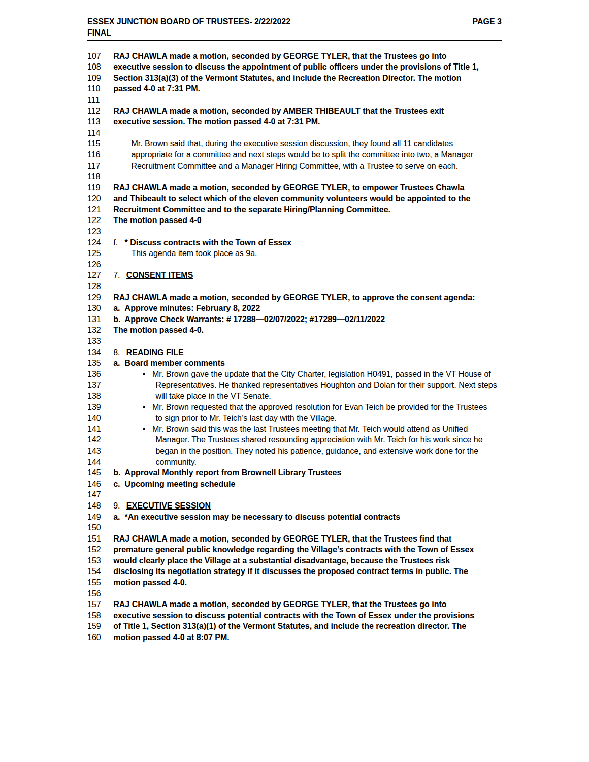ESSEX JUNCTION BOARD OF TRUSTEES- 2/22/2022
FINAL
PAGE 3
107
RAJ CHAWLA made a motion, seconded by GEORGE TYLER, that the Trustees go into
108
executive session to discuss the appointment of public officers under the provisions of Title 1,
109
Section 313(a)(3) of the Vermont Statutes, and include the Recreation Director. The motion
110
passed 4-0 at 7:31 PM.
111
112
RAJ CHAWLA made a motion, seconded by AMBER THIBEAULT that the Trustees exit
113
executive session. The motion passed 4-0 at 7:31 PM.
114
115
Mr. Brown said that, during the executive session discussion, they found all 11 candidates
116
appropriate for a committee and next steps would be to split the committee into two, a Manager
117
Recruitment Committee and a Manager Hiring Committee, with a Trustee to serve on each.
118
119
RAJ CHAWLA made a motion, seconded by GEORGE TYLER, to empower Trustees Chawla
120
and Thibeault to select which of the eleven community volunteers would be appointed to the
121
Recruitment Committee and to the separate Hiring/Planning Committee.
122
The motion passed 4-0
123
124
f.* Discuss contracts with the Town of Essex
125
This agenda item took place as 9a.
126
127
7. CONSENT ITEMS
128
129
RAJ CHAWLA made a motion, seconded by GEORGE TYLER, to approve the consent agenda:
130
a. Approve minutes: February 8, 2022
131
b. Approve Check Warrants: # 17288—02/07/2022; #17289—02/11/2022
132
The motion passed 4-0.
133
134
8. READING FILE
135
a. Board member comments
136
•Mr. Brown gave the update that the City Charter, legislation H0491, passed in the VT House of
137
Representatives. He thanked representatives Houghton and Dolan for their support. Next steps
138
will take place in the VT Senate.
139
•Mr. Brown requested that the approved resolution for Evan Teich be provided for the Trustees
140
to sign prior to Mr. Teich’s last day with the Village.
141
•Mr. Brown said this was the last Trustees meeting that Mr. Teich would attend as Unified
142
Manager. The Trustees shared resounding appreciation with Mr. Teich for his work since he
143
began in the position. They noted his patience, guidance, and extensive work done for the
144
community.
145
b. Approval Monthly report from Brownell Library Trustees
146
c. Upcoming meeting schedule
147
148
9. EXECUTIVE SESSION
149
a.*An executive session may be necessary to discuss potential contracts
150
151
RAJ CHAWLA made a motion, seconded by GEORGE TYLER, that the Trustees find that
152
premature general public knowledge regarding the Village’s contracts with the Town of Essex
153
would clearly place the Village at a substantial disadvantage, because the Trustees risk
154
disclosing its negotiation strategy if it discusses the proposed contract terms in public. The
155
motion passed 4-0.
156
157
RAJ CHAWLA made a motion, seconded by GEORGE TYLER, that the Trustees go into
158
executive session to discuss potential contracts with the Town of Essex under the provisions
159
of Title 1, Section 313(a)(1) of the Vermont Statutes, and include the recreation director. The
160
motion passed 4-0 at 8:07 PM.